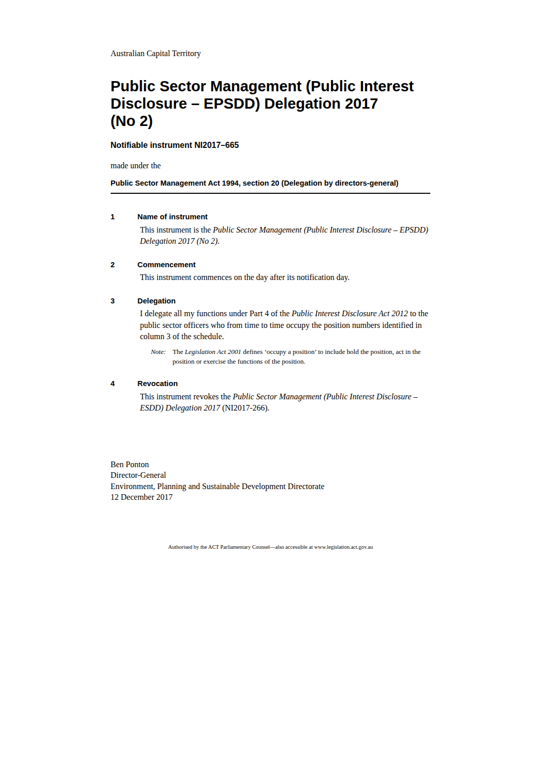Australian Capital Territory
Public Sector Management (Public Interest Disclosure – EPSDD) Delegation 2017
(No 2)
Notifiable instrument NI2017–665
made under the
Public Sector Management Act 1994, section 20 (Delegation by directors-general)
1
Name of instrument
This instrument is the Public Sector Management (Public Interest Disclosure – EPSDD) Delegation 2017 (No 2).
2
Commencement
This instrument commences on the day after its notification day.
3
Delegation
I delegate all my functions under Part 4 of the Public Interest Disclosure Act 2012 to the public sector officers who from time to time occupy the position numbers identified in column 3 of the schedule.
Note:
The Legislation Act 2001 defines ‘occupy a position’ to include hold the position, act in the position or exercise the functions of the position.
4
Revocation
This instrument revokes the Public Sector Management (Public Interest Disclosure – ESDD) Delegation 2017 (NI2017-266).
Ben Ponton
Director-General
Environment, Planning and Sustainable Development Directorate
12 December 2017
Authorised by the ACT Parliamentary Counsel—also accessible at www.legislation.act.gov.au